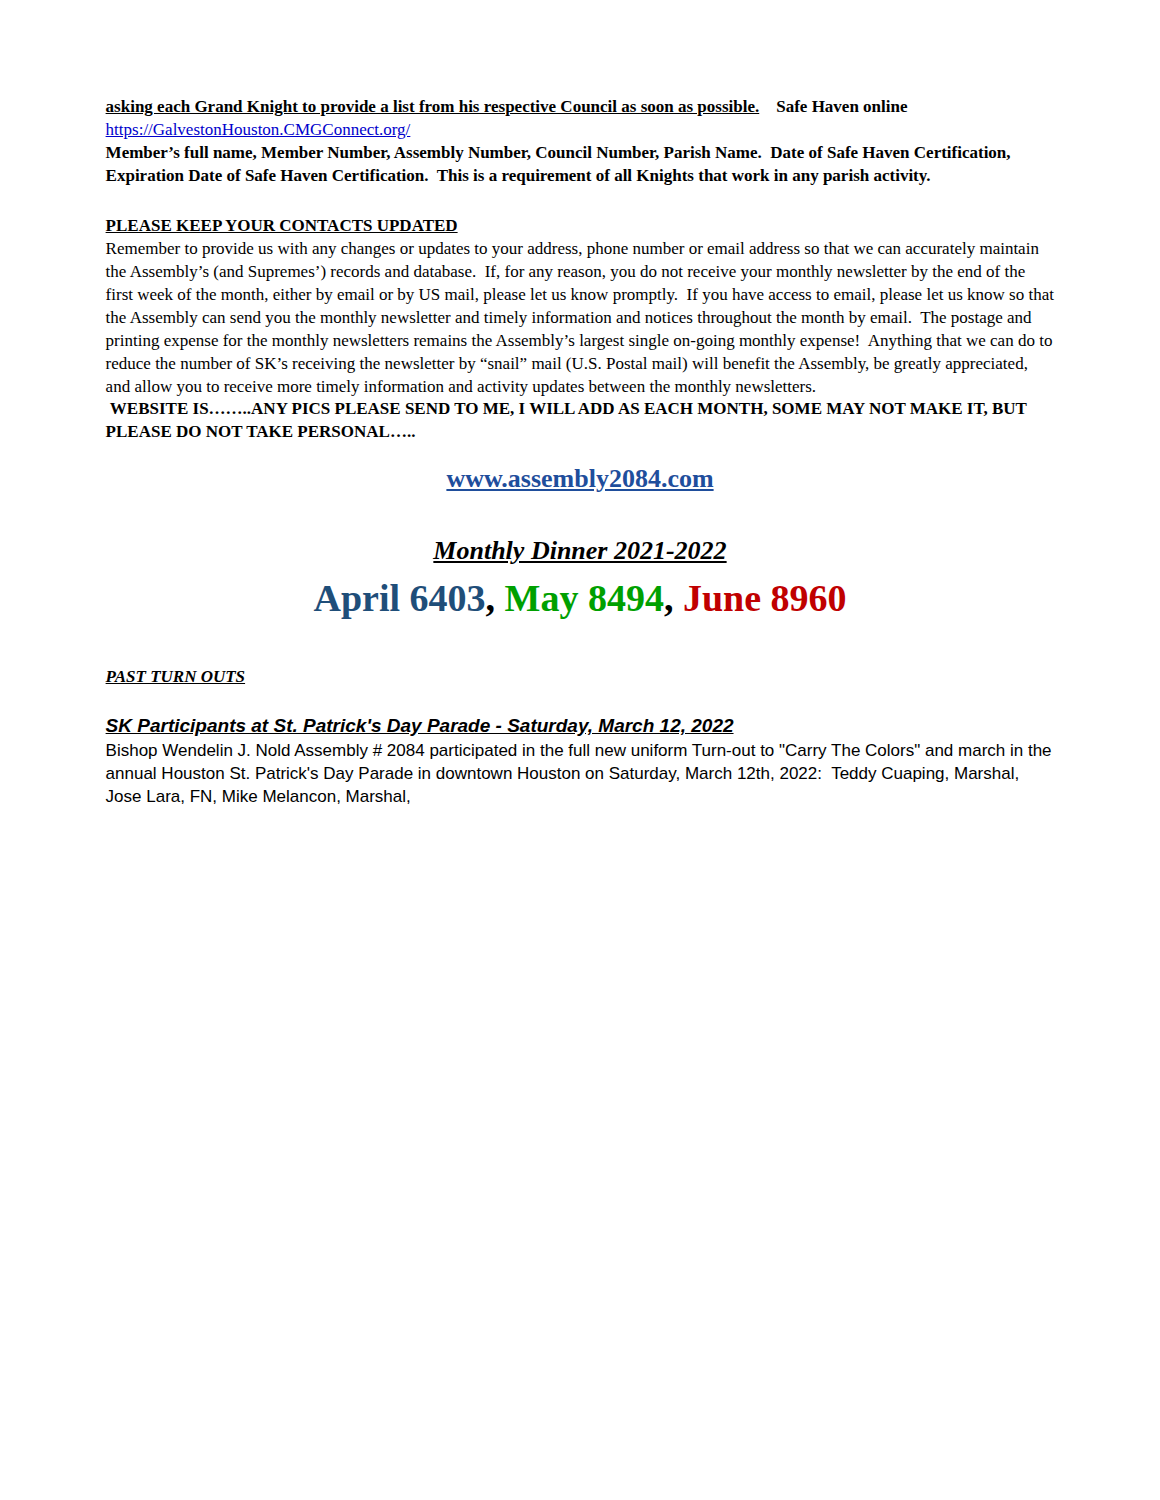asking each Grand Knight to provide a list from his respective Council as soon as possible. Safe Haven online
https://GalvestonHouston.CMGConnect.org/
Member’s full name, Member Number, Assembly Number, Council Number, Parish Name. Date of Safe Haven Certification, Expiration Date of Safe Haven Certification. This is a requirement of all Knights that work in any parish activity.
PLEASE KEEP YOUR CONTACTS UPDATED
Remember to provide us with any changes or updates to your address, phone number or email address so that we can accurately maintain the Assembly’s (and Supremes’) records and database. If, for any reason, you do not receive your monthly newsletter by the end of the first week of the month, either by email or by US mail, please let us know promptly. If you have access to email, please let us know so that the Assembly can send you the monthly newsletter and timely information and notices throughout the month by email. The postage and printing expense for the monthly newsletters remains the Assembly’s largest single on-going monthly expense! Anything that we can do to reduce the number of SK’s receiving the newsletter by “snail” mail (U.S. Postal mail) will benefit the Assembly, be greatly appreciated, and allow you to receive more timely information and activity updates between the monthly newsletters.
WEBSITE IS……..ANY PICS PLEASE SEND TO ME, I WILL ADD AS EACH MONTH, SOME MAY NOT MAKE IT, BUT PLEASE DO NOT TAKE PERSONAL…..
www.assembly2084.com
Monthly Dinner 2021-2022
April 6403, May 8494, June 8960
PAST TURN OUTS
SK Participants at St. Patrick's Day Parade - Saturday, March 12, 2022
Bishop Wendelin J. Nold Assembly # 2084 participated in the full new uniform Turn-out to "Carry The Colors" and march in the annual Houston St. Patrick's Day Parade in downtown Houston on Saturday, March 12th, 2022: Teddy Cuaping, Marshal, Jose Lara, FN, Mike Melancon, Marshal,